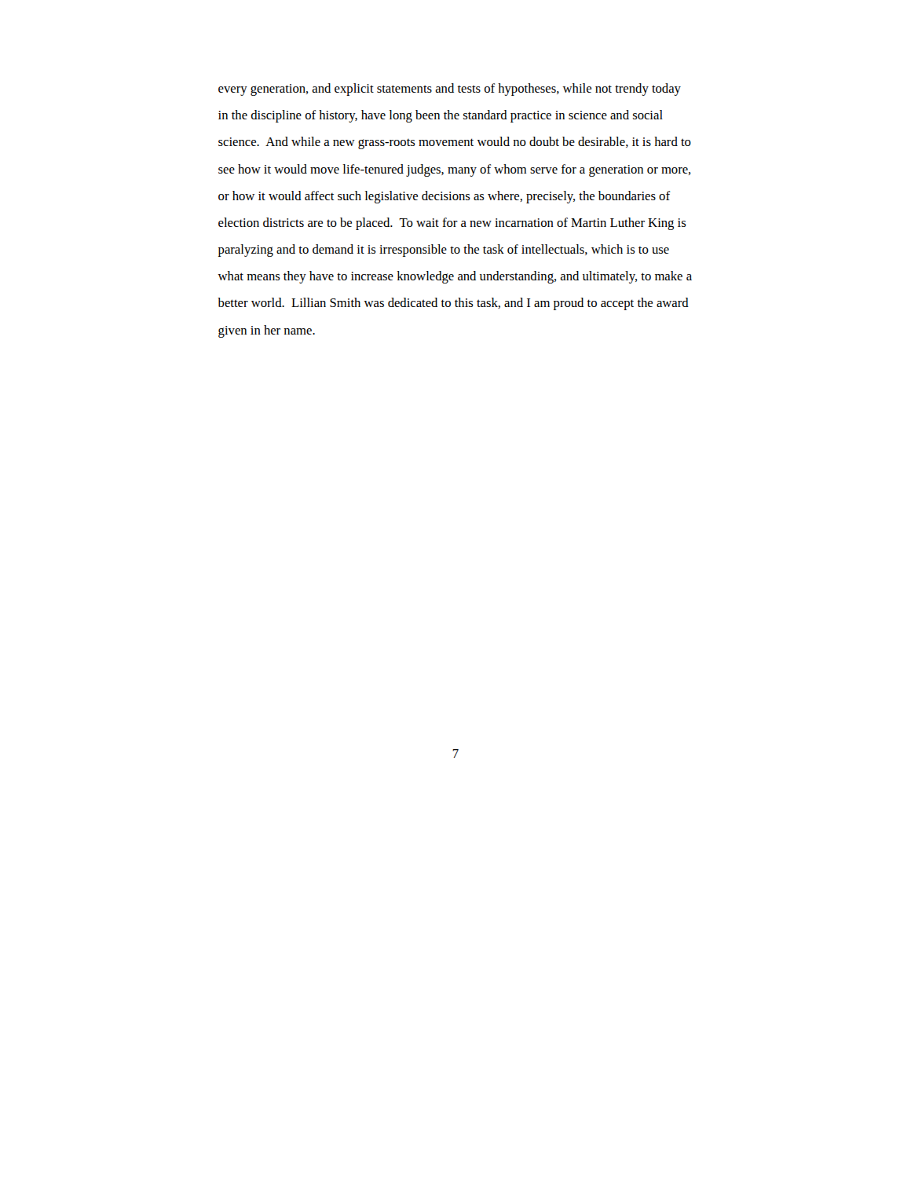every generation, and explicit statements and tests of hypotheses, while not trendy today in the discipline of history, have long been the standard practice in science and social science. And while a new grass-roots movement would no doubt be desirable, it is hard to see how it would move life-tenured judges, many of whom serve for a generation or more, or how it would affect such legislative decisions as where, precisely, the boundaries of election districts are to be placed. To wait for a new incarnation of Martin Luther King is paralyzing and to demand it is irresponsible to the task of intellectuals, which is to use what means they have to increase knowledge and understanding, and ultimately, to make a better world. Lillian Smith was dedicated to this task, and I am proud to accept the award given in her name.
7